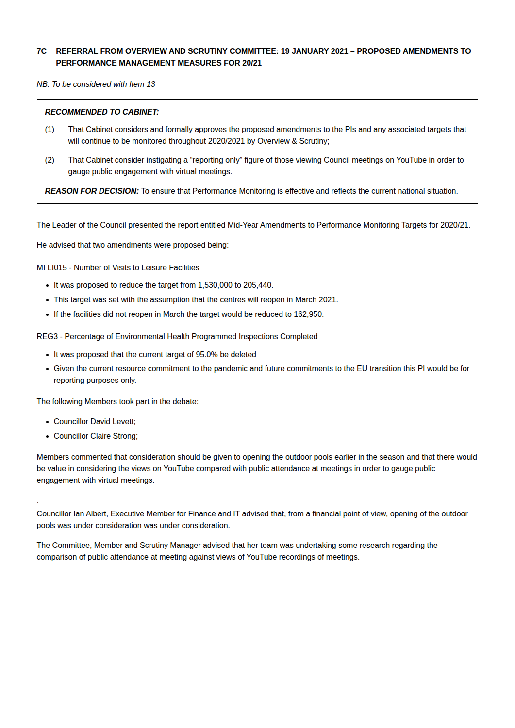7c Referral from Overview and Scrutiny Committee: 19 January 2021 – Proposed Amendments to Performance Management Measures for 20/21
NB: To be considered with Item 13
RECOMMENDED TO CABINET:
(1) That Cabinet considers and formally approves the proposed amendments to the PIs and any associated targets that will continue to be monitored throughout 2020/2021 by Overview & Scrutiny;
(2) That Cabinet consider instigating a “reporting only” figure of those viewing Council meetings on YouTube in order to gauge public engagement with virtual meetings.
REASON FOR DECISION: To ensure that Performance Monitoring is effective and reflects the current national situation.
The Leader of the Council presented the report entitled Mid-Year Amendments to Performance Monitoring Targets for 2020/21.
He advised that two amendments were proposed being:
MI LI015 - Number of Visits to Leisure Facilities
It was proposed to reduce the target from 1,530,000 to 205,440.
This target was set with the assumption that the centres will reopen in March 2021.
If the facilities did not reopen in March the target would be reduced to 162,950.
REG3 - Percentage of Environmental Health Programmed Inspections Completed
It was proposed that the current target of 95.0% be deleted
Given the current resource commitment to the pandemic and future commitments to the EU transition this PI would be for reporting purposes only.
The following Members took part in the debate:
Councillor David Levett;
Councillor Claire Strong;
Members commented that consideration should be given to opening the outdoor pools earlier in the season and that there would be value in considering the views on YouTube compared with public attendance at meetings in order to gauge public engagement with virtual meetings.
.
Councillor Ian Albert, Executive Member for Finance and IT advised that, from a financial point of view, opening of the outdoor pools was under consideration was under consideration.
The Committee, Member and Scrutiny Manager advised that her team was undertaking some research regarding the comparison of public attendance at meeting against views of YouTube recordings of meetings.